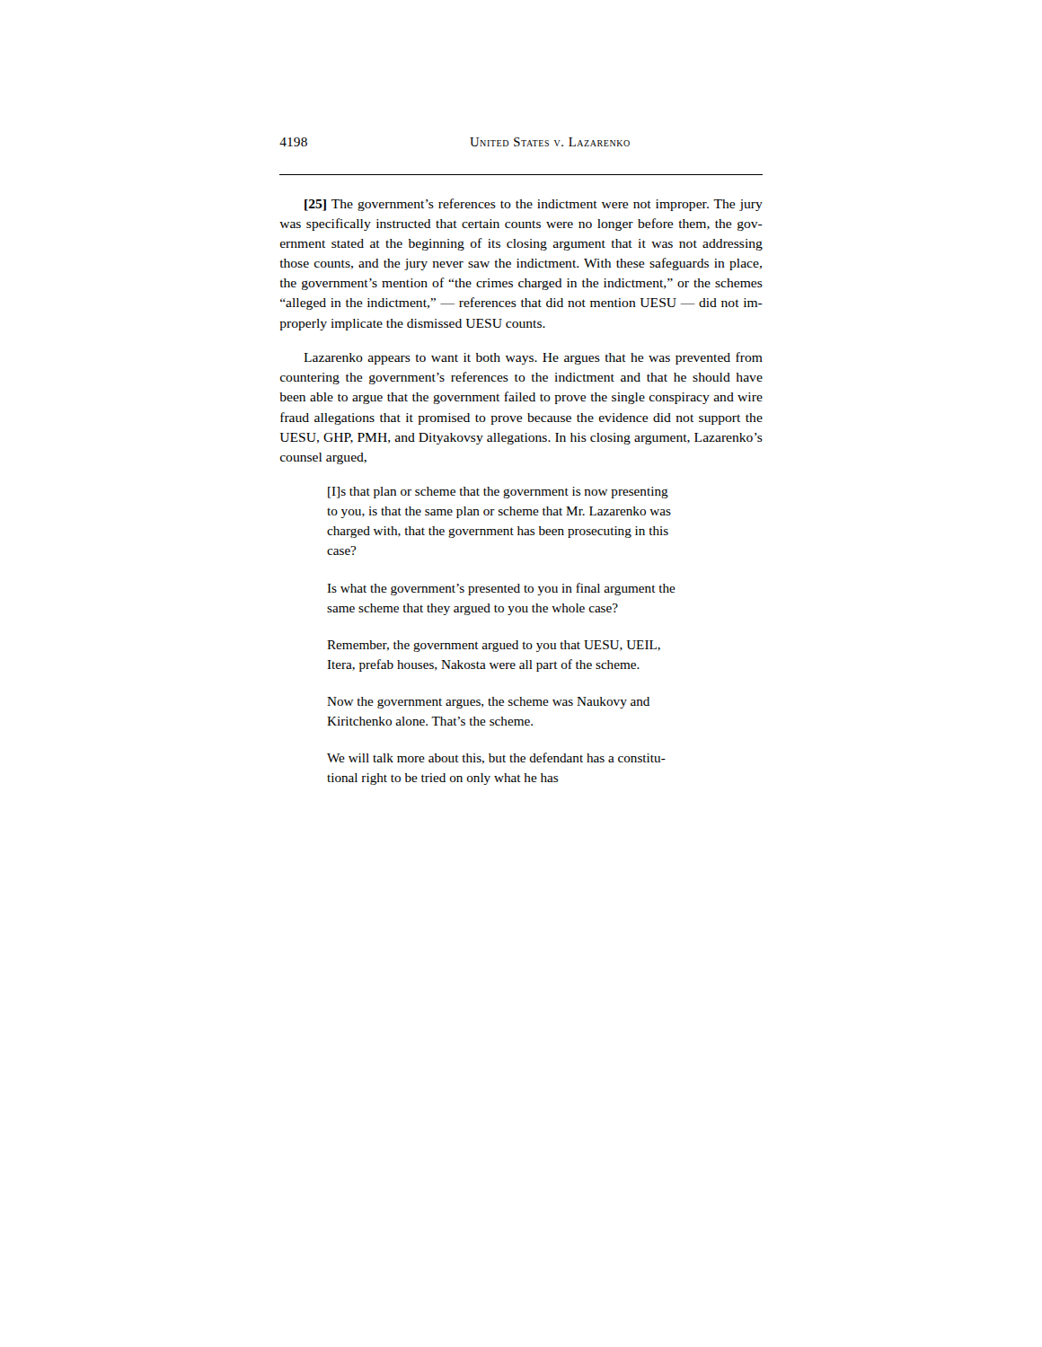4198 United States v. Lazarenko
[25] The government’s references to the indictment were not improper. The jury was specifically instructed that certain counts were no longer before them, the government stated at the beginning of its closing argument that it was not addressing those counts, and the jury never saw the indictment. With these safeguards in place, the government’s mention of “the crimes charged in the indictment,” or the schemes “alleged in the indictment,” — references that did not mention UESU — did not improperly implicate the dismissed UESU counts.
Lazarenko appears to want it both ways. He argues that he was prevented from countering the government’s references to the indictment and that he should have been able to argue that the government failed to prove the single conspiracy and wire fraud allegations that it promised to prove because the evidence did not support the UESU, GHP, PMH, and Dityakovsy allegations. In his closing argument, Lazarenko’s counsel argued,
[I]s that plan or scheme that the government is now presenting to you, is that the same plan or scheme that Mr. Lazarenko was charged with, that the government has been prosecuting in this case?
Is what the government’s presented to you in final argument the same scheme that they argued to you the whole case?
Remember, the government argued to you that UESU, UEIL, Itera, prefab houses, Nakosta were all part of the scheme.
Now the government argues, the scheme was Naukovy and Kiritchenko alone. That’s the scheme.
We will talk more about this, but the defendant has a constitutional right to be tried on only what he has